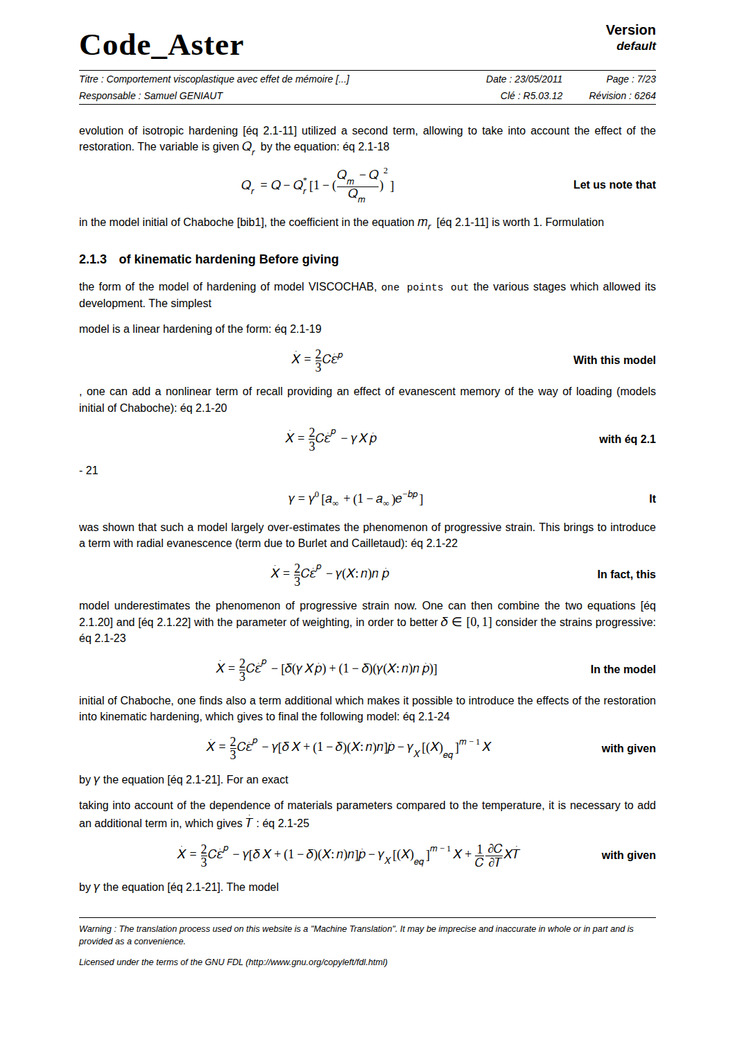Code_Aster
Version
default
| Titre : Comportement viscoplastique avec effet de mémoire [...] | Date : 23/05/2011 | Page : 7/23 |
| Responsable : Samuel GENIAUT | Clé : R5.03.12 | Révision : 6264 |
evolution of isotropic hardening [éq 2.1-11] utilized a second term, allowing to take into account the effect of the restoration. The variable is given Qr by the equation: éq 2.1-18
Qr = Q − Qr* [ 1 − ( Qm−Q Qm ) 2 ]
Let us note that
in the model initial of Chaboche [bib1], the coefficient in the equation mr [éq 2.1-11] is worth 1. Formulation
2.1.3of kinematic hardening Before giving
the form of the model of hardening of model VISCOCHAB, one points out the various stages which allowed its development. The simplest
model is a linear hardening of the form: éq 2.1-19
X˙ = 23 C ε˙ p
With this model
, one can add a nonlinear term of recall providing an effect of evanescent memory of the way of loading (models initial of Chaboche): éq 2.1-20
X˙ = 23 C ε˙ p − γ X p˙
with éq 2.1
- 21
γ = γ0 [ a∞ + (1−a∞) e−bp ]
It
was shown that such a model largely over-estimates the phenomenon of progressive strain. This brings to introduce a term with radial evanescence (term due to Burlet and Cailletaud): éq 2.1-22
X˙ = 23 C ε˙p − γ (X:n) n p˙
In fact, this
model underestimates the phenomenon of progressive strain now. One can then combine the two equations [éq 2.1.20] and [éq 2.1.22] with the parameter of weighting, in order to better δ∈[0,1] consider the strains progressive: éq 2.1-23
X˙ = 23 C ε˙p − [ δ (γXp˙) + (1−δ) ( γ (X:n) n p˙ ) ]
In the model
initial of Chaboche, one finds also a term additional which makes it possible to introduce the effects of the restoration into kinematic hardening, which gives to final the following model: éq 2.1-24
X˙ = 23 C ε˙p − γ [ δ X + (1−δ) (X:n) n ] p˙ − γX [(X)eq] m−1 X
with given
by γ the equation [éq 2.1-21]. For an exact
taking into account of the dependence of materials parameters compared to the temperature, it is necessary to add an additional term in, which gives T˙ : éq 2.1-25
X˙ = 23 C ε˙p − γ [ δ X + (1−δ) (X:n) n ] p˙ − γX [(X)eq] m−1 X + 1C ∂C∂T X T˙
with given
by γ the equation [éq 2.1-21]. The model
Warning : The translation process used on this website is a "Machine Translation". It may be imprecise and inaccurate in whole or in part and is provided as a convenience.
Licensed under the terms of the GNU FDL (http://www.gnu.org/copyleft/fdl.html)